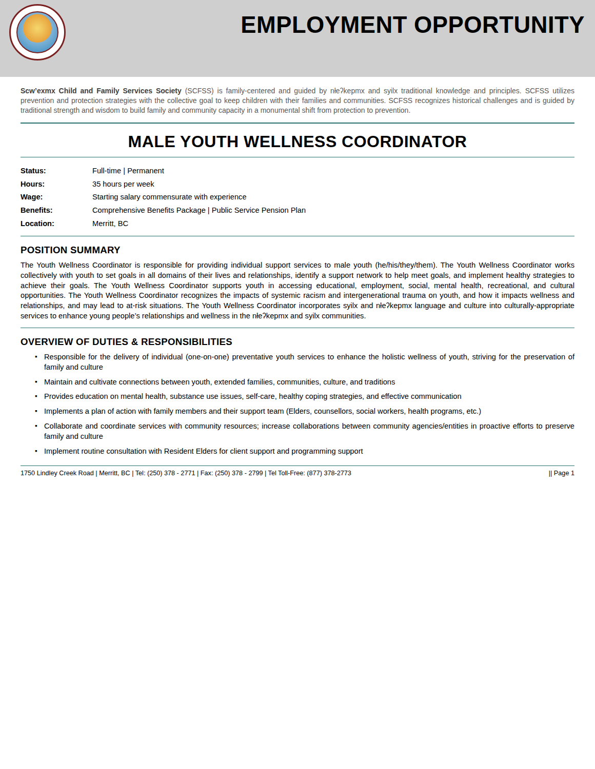EMPLOYMENT OPPORTUNITY
Scw’exmx Child and Family Services Society (SCFSS) is family-centered and guided by nłeʔkepmx and syilx traditional knowledge and principles. SCFSS utilizes prevention and protection strategies with the collective goal to keep children with their families and communities. SCFSS recognizes historical challenges and is guided by traditional strength and wisdom to build family and community capacity in a monumental shift from protection to prevention.
MALE YOUTH WELLNESS COORDINATOR
| Status: | Full-time / Permanent |
| Hours: | 35 hours per week |
| Wage: | Starting salary commensurate with experience |
| Benefits: | Comprehensive Benefits Package / Public Service Pension Plan |
| Location: | Merritt, BC |
POSITION SUMMARY
The Youth Wellness Coordinator is responsible for providing individual support services to male youth (he/his/they/them). The Youth Wellness Coordinator works collectively with youth to set goals in all domains of their lives and relationships, identify a support network to help meet goals, and implement healthy strategies to achieve their goals. The Youth Wellness Coordinator supports youth in accessing educational, employment, social, mental health, recreational, and cultural opportunities. The Youth Wellness Coordinator recognizes the impacts of systemic racism and intergenerational trauma on youth, and how it impacts wellness and relationships, and may lead to at-risk situations. The Youth Wellness Coordinator incorporates syilx and nłeʔkepmx language and culture into culturally-appropriate services to enhance young people’s relationships and wellness in the nłeʔkepmx and syilx communities.
OVERVIEW OF DUTIES & RESPONSIBILITIES
Responsible for the delivery of individual (one-on-one) preventative youth services to enhance the holistic wellness of youth, striving for the preservation of family and culture
Maintain and cultivate connections between youth, extended families, communities, culture, and traditions
Provides education on mental health, substance use issues, self-care, healthy coping strategies, and effective communication
Implements a plan of action with family members and their support team (Elders, counsellors, social workers, health programs, etc.)
Collaborate and coordinate services with community resources; increase collaborations between community agencies/entities in proactive efforts to preserve family and culture
Implement routine consultation with Resident Elders for client support and programming support
1750 Lindley Creek Road | Merritt, BC | Tel: (250) 378 - 2771 | Fax: (250) 378 - 2799 | Tel Toll-Free: (877) 378-2773 || Page 1